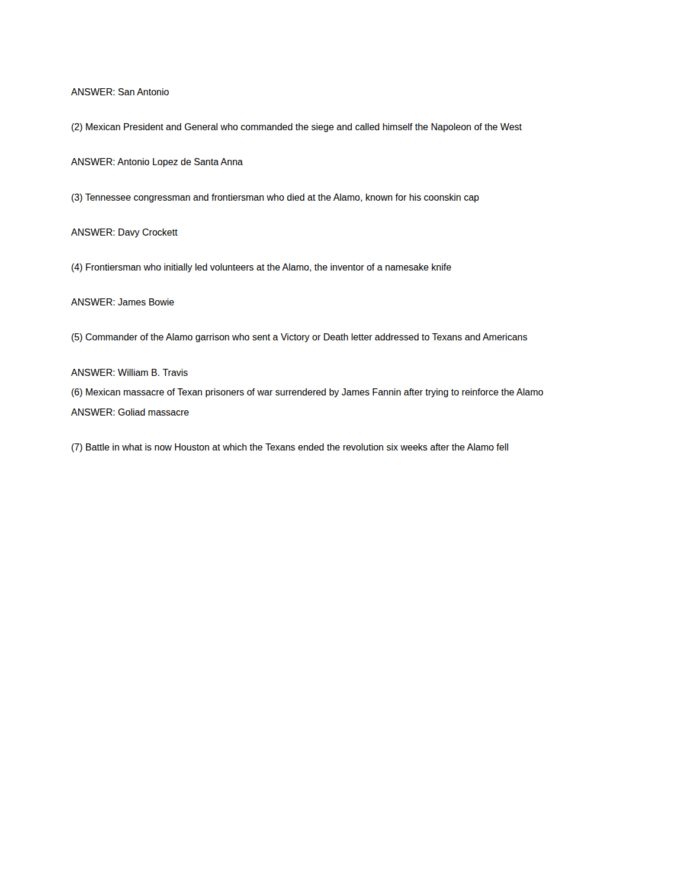ANSWER: San Antonio
(2) Mexican President and General who commanded the siege and called himself the Napoleon of the West
ANSWER: Antonio Lopez de Santa Anna
(3) Tennessee congressman and frontiersman who died at the Alamo, known for his coonskin cap
ANSWER: Davy Crockett
(4) Frontiersman who initially led volunteers at the Alamo, the inventor of a namesake knife
ANSWER: James Bowie
(5) Commander of the Alamo garrison who sent a Victory or Death letter addressed to Texans and Americans
ANSWER: William B. Travis
(6) Mexican massacre of Texan prisoners of war surrendered by James Fannin after trying to reinforce the Alamo
ANSWER: Goliad massacre
(7) Battle in what is now Houston at which the Texans ended the revolution six weeks after the Alamo fell